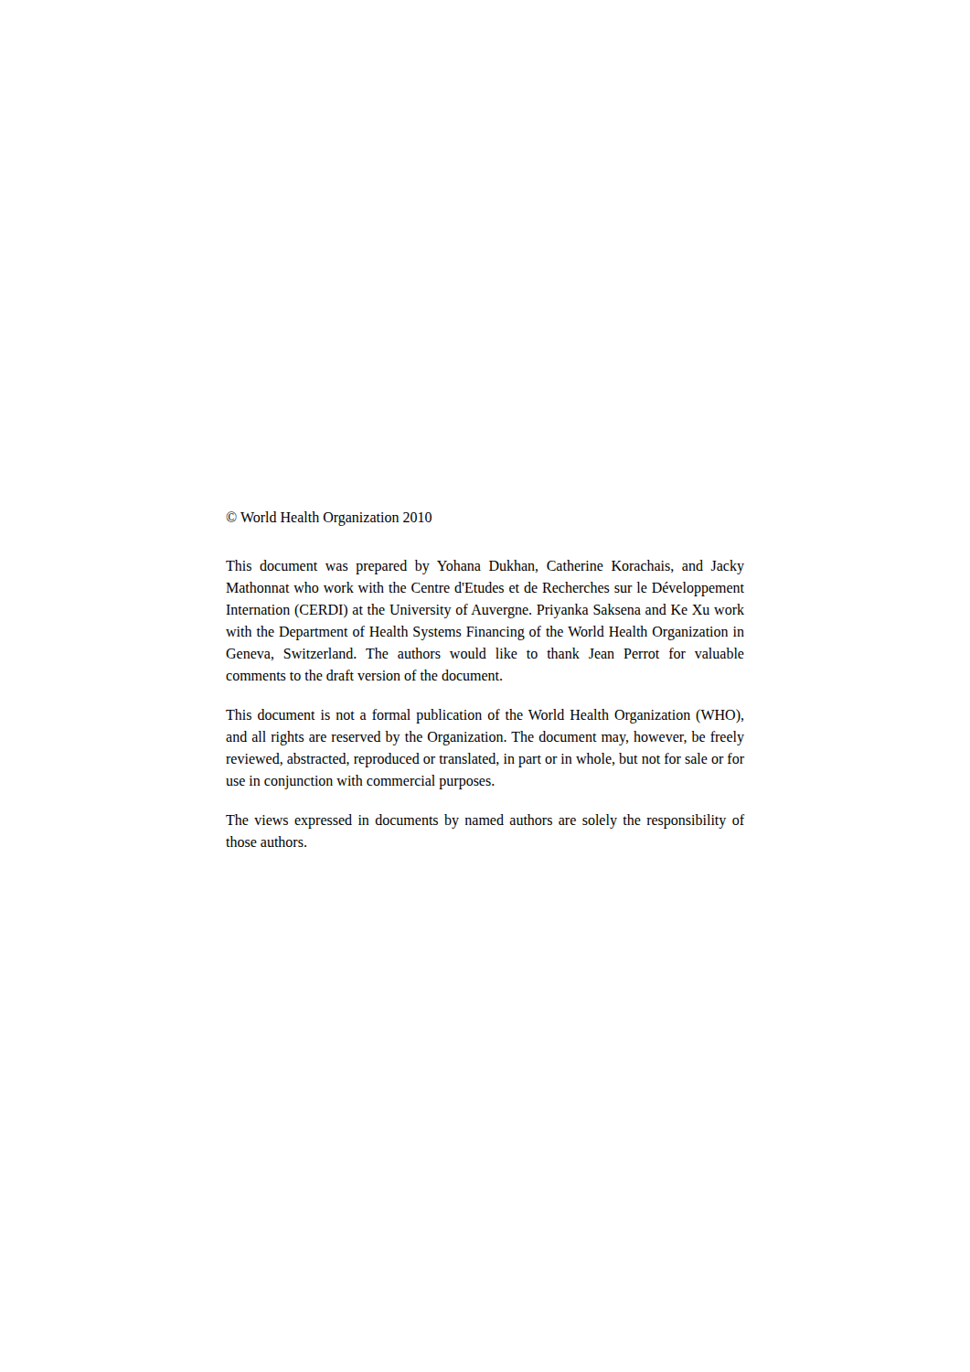© World Health Organization 2010
This document was prepared by Yohana Dukhan, Catherine Korachais, and Jacky Mathonnat who work with the Centre d'Etudes et de Recherches sur le Développement Internation (CERDI) at the University of Auvergne. Priyanka Saksena and Ke Xu work with the Department of Health Systems Financing of the World Health Organization in Geneva, Switzerland. The authors would like to thank Jean Perrot for valuable comments to the draft version of the document.
This document is not a formal publication of the World Health Organization (WHO), and all rights are reserved by the Organization. The document may, however, be freely reviewed, abstracted, reproduced or translated, in part or in whole, but not for sale or for use in conjunction with commercial purposes.
The views expressed in documents by named authors are solely the responsibility of those authors.